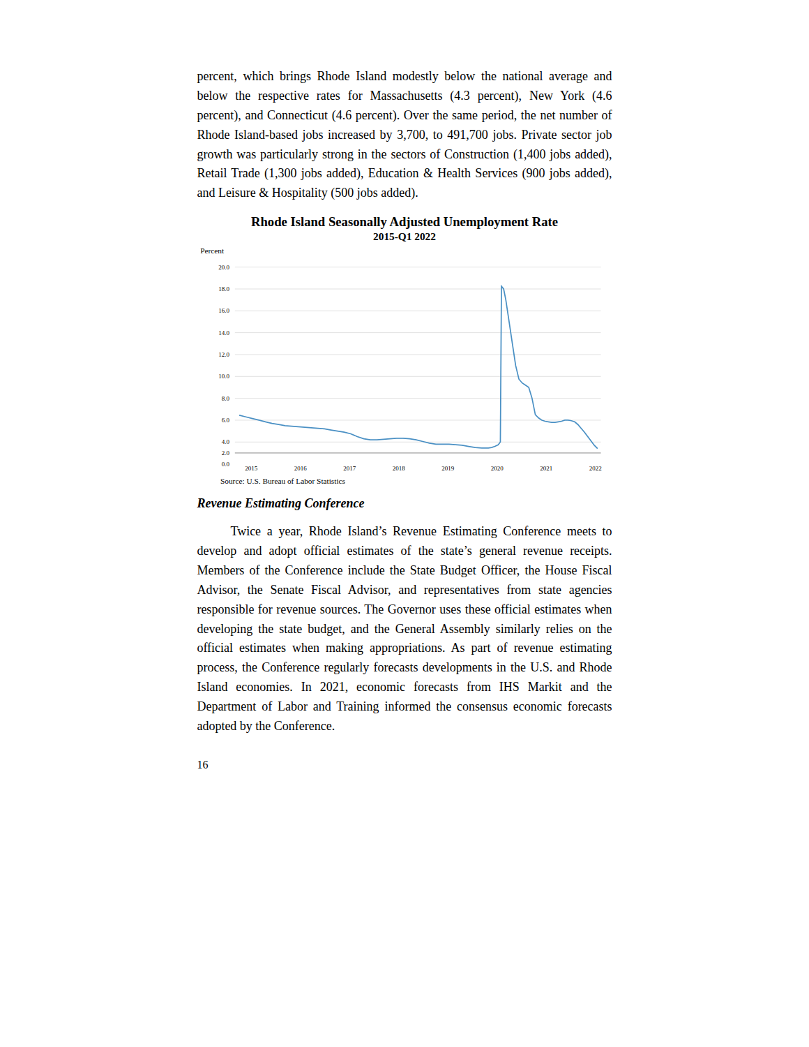percent, which brings Rhode Island modestly below the national average and below the respective rates for Massachusetts (4.3 percent), New York (4.6 percent), and Connecticut (4.6 percent). Over the same period, the net number of Rhode Island-based jobs increased by 3,700, to 491,700 jobs. Private sector job growth was particularly strong in the sectors of Construction (1,400 jobs added), Retail Trade (1,300 jobs added), Education & Health Services (900 jobs added), and Leisure & Hospitality (500 jobs added).
Rhode Island Seasonally Adjusted Unemployment Rate
2015-Q1 2022
Percent
20.0 18.0 16.0 14.0 12.0 10.0 8.0 6.0 4.0 2.0 0.0 2015 2016 2017 2018 2019 2020 2021 2022
Source: U.S. Bureau of Labor Statistics
Revenue Estimating Conference
Twice a year, Rhode Island’s Revenue Estimating Conference meets to develop and adopt official estimates of the state’s general revenue receipts. Members of the Conference include the State Budget Officer, the House Fiscal Advisor, the Senate Fiscal Advisor, and representatives from state agencies responsible for revenue sources. The Governor uses these official estimates when developing the state budget, and the General Assembly similarly relies on the official estimates when making appropriations. As part of revenue estimating process, the Conference regularly forecasts developments in the U.S. and Rhode Island economies. In 2021, economic forecasts from IHS Markit and the Department of Labor and Training informed the consensus economic forecasts adopted by the Conference.
16